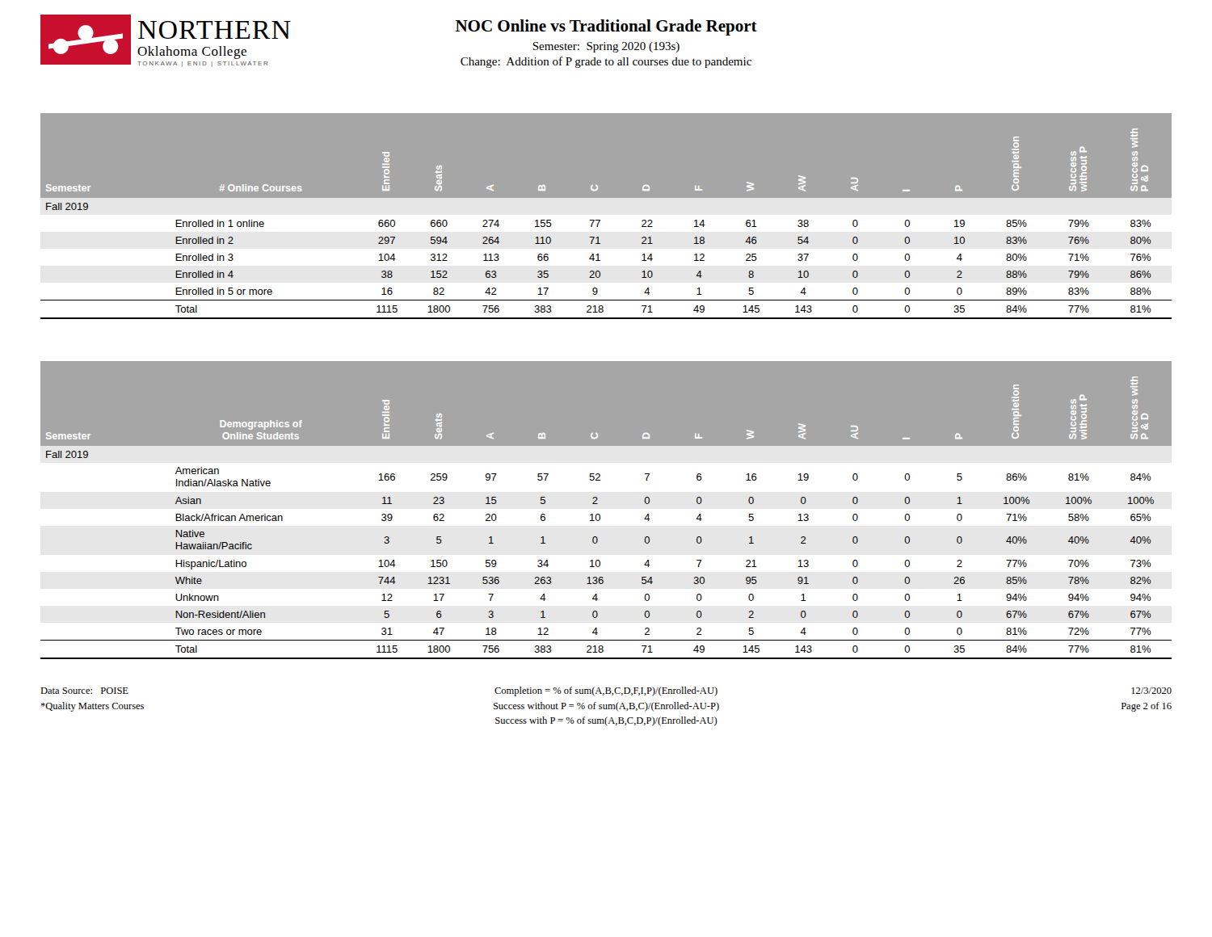NORTHERN
Oklahoma College
Tonkawa | Enid | Stillwater
NOC Online vs Traditional Grade Report
Semester: Spring 2020 (193s)
Change: Addition of P grade to all courses due to pandemic
| Semester | # Online Courses | Enrolled | Seats | A | B | C | D | F | W | AW | AU | I | P | Completion | Success without P | Success with P & D |
| --- | --- | --- | --- | --- | --- | --- | --- | --- | --- | --- | --- | --- | --- | --- | --- | --- |
| Fall 2019 | | | | | | | | | | | | | | | | |
| | Enrolled in 1 online | 660 | 660 | 274 | 155 | 77 | 22 | 14 | 61 | 38 | 0 | 0 | 19 | 85% | 79% | 83% |
| | Enrolled in 2 | 297 | 594 | 264 | 110 | 71 | 21 | 18 | 46 | 54 | 0 | 0 | 10 | 83% | 76% | 80% |
| | Enrolled in 3 | 104 | 312 | 113 | 66 | 41 | 14 | 12 | 25 | 37 | 0 | 0 | 4 | 80% | 71% | 76% |
| | Enrolled in 4 | 38 | 152 | 63 | 35 | 20 | 10 | 4 | 8 | 10 | 0 | 0 | 2 | 88% | 79% | 86% |
| | Enrolled in 5 or more | 16 | 82 | 42 | 17 | 9 | 4 | 1 | 5 | 4 | 0 | 0 | 0 | 89% | 83% | 88% |
| | Total | 1115 | 1800 | 756 | 383 | 218 | 71 | 49 | 145 | 143 | 0 | 0 | 35 | 84% | 77% | 81% |
| Semester | Demographics of Online Students | Enrolled | Seats | A | B | C | D | F | W | AW | AU | I | P | Completion | Success without P | Success with P & D |
| --- | --- | --- | --- | --- | --- | --- | --- | --- | --- | --- | --- | --- | --- | --- | --- | --- |
| Fall 2019 | | | | | | | | | | | | | | | | |
| | American Indian/Alaska Native | 166 | 259 | 97 | 57 | 52 | 7 | 6 | 16 | 19 | 0 | 0 | 5 | 86% | 81% | 84% |
| | Asian | 11 | 23 | 15 | 5 | 2 | 0 | 0 | 0 | 0 | 0 | 0 | 1 | 100% | 100% | 100% |
| | Black/African American | 39 | 62 | 20 | 6 | 10 | 4 | 4 | 5 | 13 | 0 | 0 | 0 | 71% | 58% | 65% |
| | Native Hawaiian/Pacific | 3 | 5 | 1 | 1 | 0 | 0 | 0 | 1 | 2 | 0 | 0 | 0 | 40% | 40% | 40% |
| | Hispanic/Latino | 104 | 150 | 59 | 34 | 10 | 4 | 7 | 21 | 13 | 0 | 0 | 2 | 77% | 70% | 73% |
| | White | 744 | 1231 | 536 | 263 | 136 | 54 | 30 | 95 | 91 | 0 | 0 | 26 | 85% | 78% | 82% |
| | Unknown | 12 | 17 | 7 | 4 | 4 | 0 | 0 | 0 | 1 | 0 | 0 | 1 | 94% | 94% | 94% |
| | Non-Resident/Alien | 5 | 6 | 3 | 1 | 0 | 0 | 0 | 2 | 0 | 0 | 0 | 0 | 67% | 67% | 67% |
| | Two races or more | 31 | 47 | 18 | 12 | 4 | 2 | 2 | 5 | 4 | 0 | 0 | 0 | 81% | 72% | 77% |
| | Total | 1115 | 1800 | 756 | 383 | 218 | 71 | 49 | 145 | 143 | 0 | 0 | 35 | 84% | 77% | 81% |
Data Source: POISE
*Quality Matters Courses
Completion = % of sum(A,B,C,D,F,I,P)/(Enrolled-AU)
Success without P = % of sum(A,B,C)/(Enrolled-AU-P)
Success with P = % of sum(A,B,C,D,P)/(Enrolled-AU)
12/3/2020
Page 2 of 16